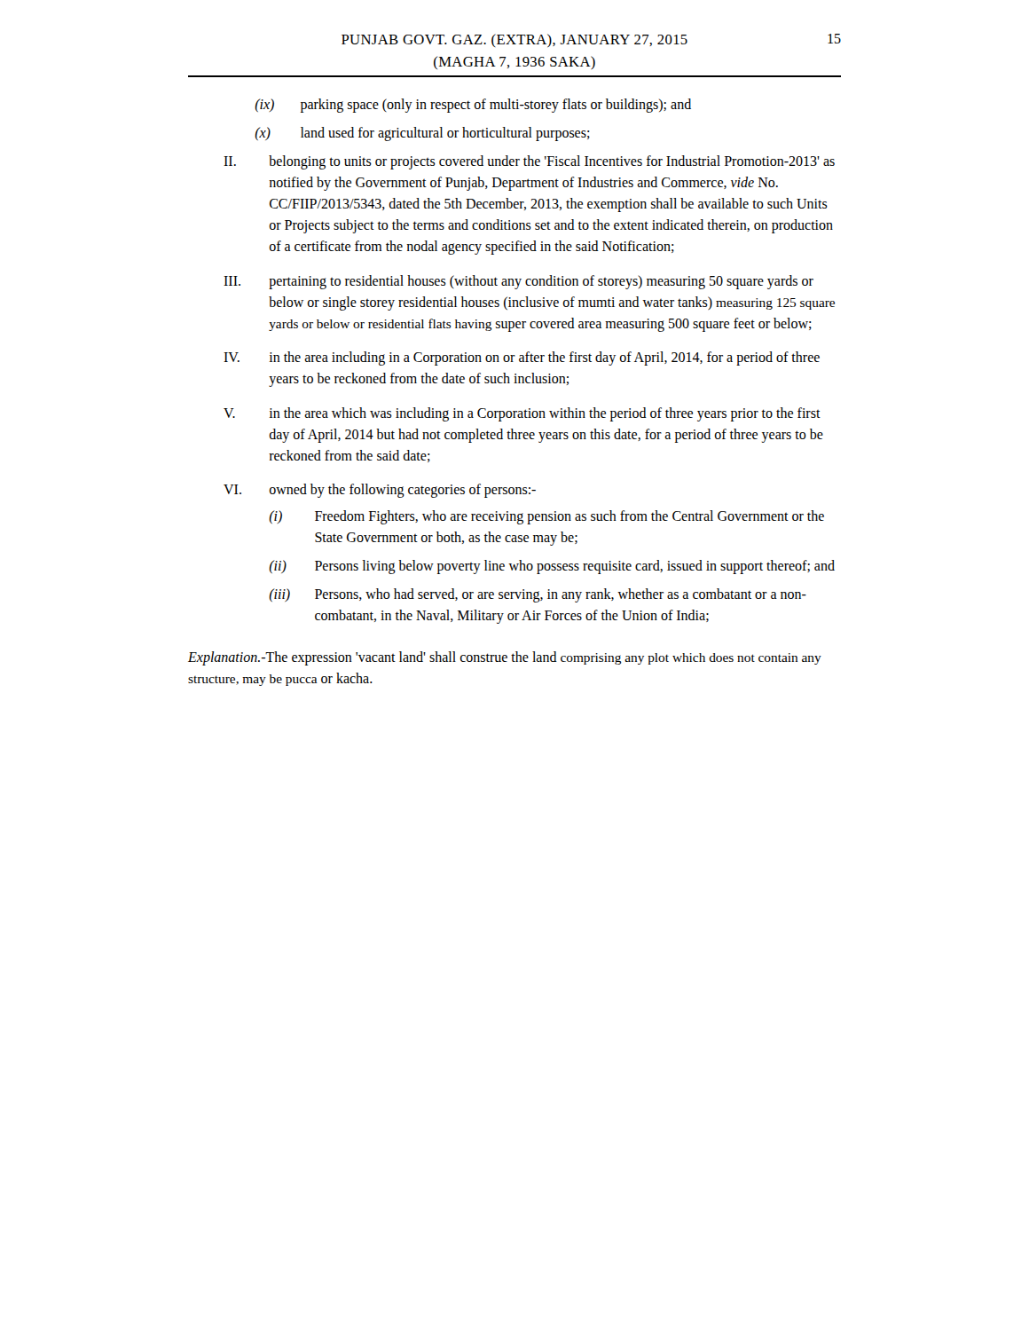PUNJAB GOVT. GAZ. (EXTRA), JANUARY 27, 2015
(MAGHA 7, 1936 SAKA)
15
(ix) parking space (only in respect of multi-storey flats or buildings); and
(x) land used for agricultural or horticultural purposes;
II. belonging to units or projects covered under the 'Fiscal Incentives for Industrial Promotion-2013' as notified by the Government of Punjab, Department of Industries and Commerce, vide No. CC/FIIP/2013/5343, dated the 5th December, 2013, the exemption shall be available to such Units or Projects subject to the terms and conditions set and to the extent indicated therein, on production of a certificate from the nodal agency specified in the said Notification;
III. pertaining to residential houses (without any condition of storeys) measuring 50 square yards or below or single storey residential houses (inclusive of mumti and water tanks) measuring 125 square yards or below or residential flats having super covered area measuring 500 square feet or below;
IV. in the area including in a Corporation on or after the first day of April, 2014, for a period of three years to be reckoned from the date of such inclusion;
V. in the area which was including in a Corporation within the period of three years prior to the first day of April, 2014 but had not completed three years on this date, for a period of three years to be reckoned from the said date;
VI. owned by the following categories of persons:-
(i) Freedom Fighters, who are receiving pension as such from the Central Government or the State Government or both, as the case may be;
(ii) Persons living below poverty line who possess requisite card, issued in support thereof; and
(iii) Persons, who had served, or are serving, in any rank, whether as a combatant or a non-combatant, in the Naval, Military or Air Forces of the Union of India;
Explanation.-The expression 'vacant land' shall construe the land comprising any plot which does not contain any structure, may be pucca or kacha.